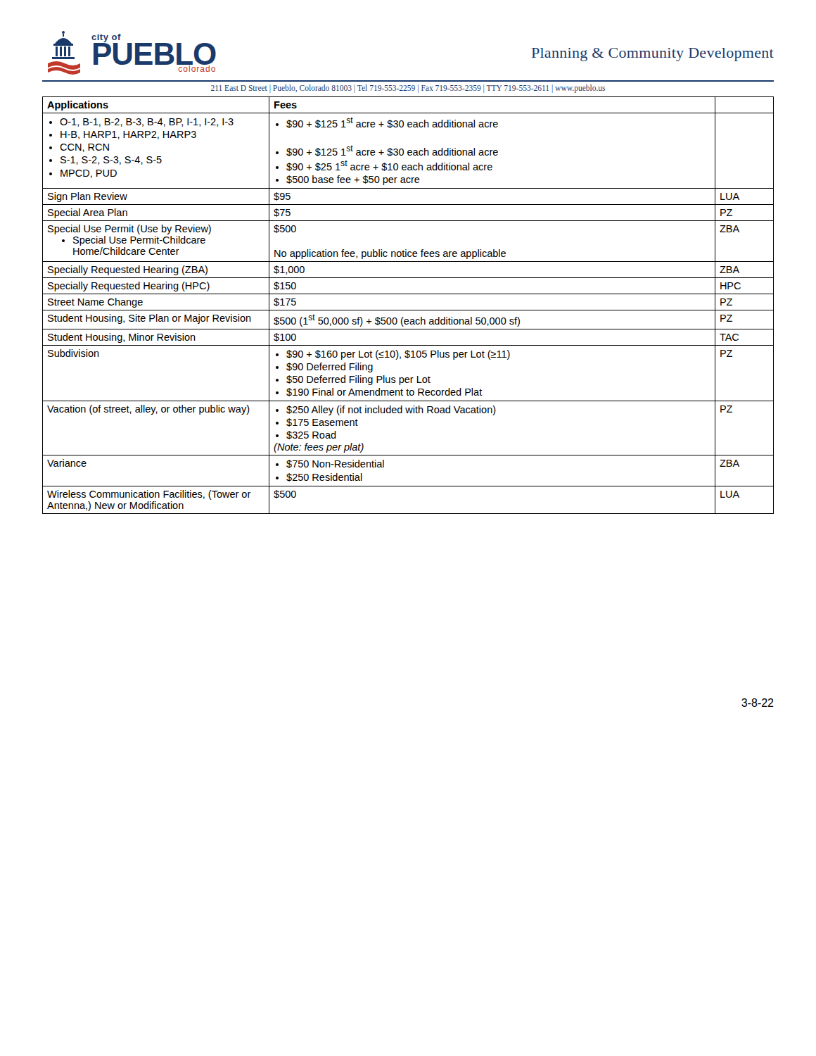city of
PUEBLO
colorado
Planning & Community Development
211 East D Street | Pueblo, Colorado 81003 | Tel 719-553-2259 | Fax 719-553-2359 | TTY 719-553-2611 | www.pueblo.us
| Applications | Fees | |
| --- | --- | --- |
| O-1, B-1, B-2, B-3, B-4, BP, I-1, I-2, I-3 H-B, HARP1, HARP2, HARP3 CCN, RCN S-1, S-2, S-3, S-4, S-5 MPCD, PUD | $90 + $125 1 st acre + $30 each additional acre $90 + $125 1 st acre + $30 each additional acre $90 + $25 1 st acre + $10 each additional acre $500 base fee + $50 per acre | |
| Sign Plan Review | $95 | LUA |
| Special Area Plan | $75 | PZ |
| Special Use Permit (Use by Review) Special Use Permit-Childcare Home/Childcare Center | $500 No application fee, public notice fees are applicable | ZBA |
| Specially Requested Hearing (ZBA) | $1,000 | ZBA |
| Specially Requested Hearing (HPC) | $150 | HPC |
| Street Name Change | $175 | PZ |
| Student Housing, Site Plan or Major Revision | $500 (1 st 50,000 sf) + $500 (each additional 50,000 sf) | PZ |
| Student Housing, Minor Revision | $100 | TAC |
| Subdivision | $90 + $160 per Lot (≤10), $105 Plus per Lot (≥11) $90 Deferred Filing $50 Deferred Filing Plus per Lot $190 Final or Amendment to Recorded Plat | PZ |
| Vacation (of street, alley, or other public way) | $250 Alley (if not included with Road Vacation) $175 Easement $325 Road (Note: fees per plat) | PZ |
| Variance | $750 Non-Residential $250 Residential | ZBA |
| Wireless Communication Facilities, (Tower or Antenna,) New or Modification | $500 | LUA |
3-8-22